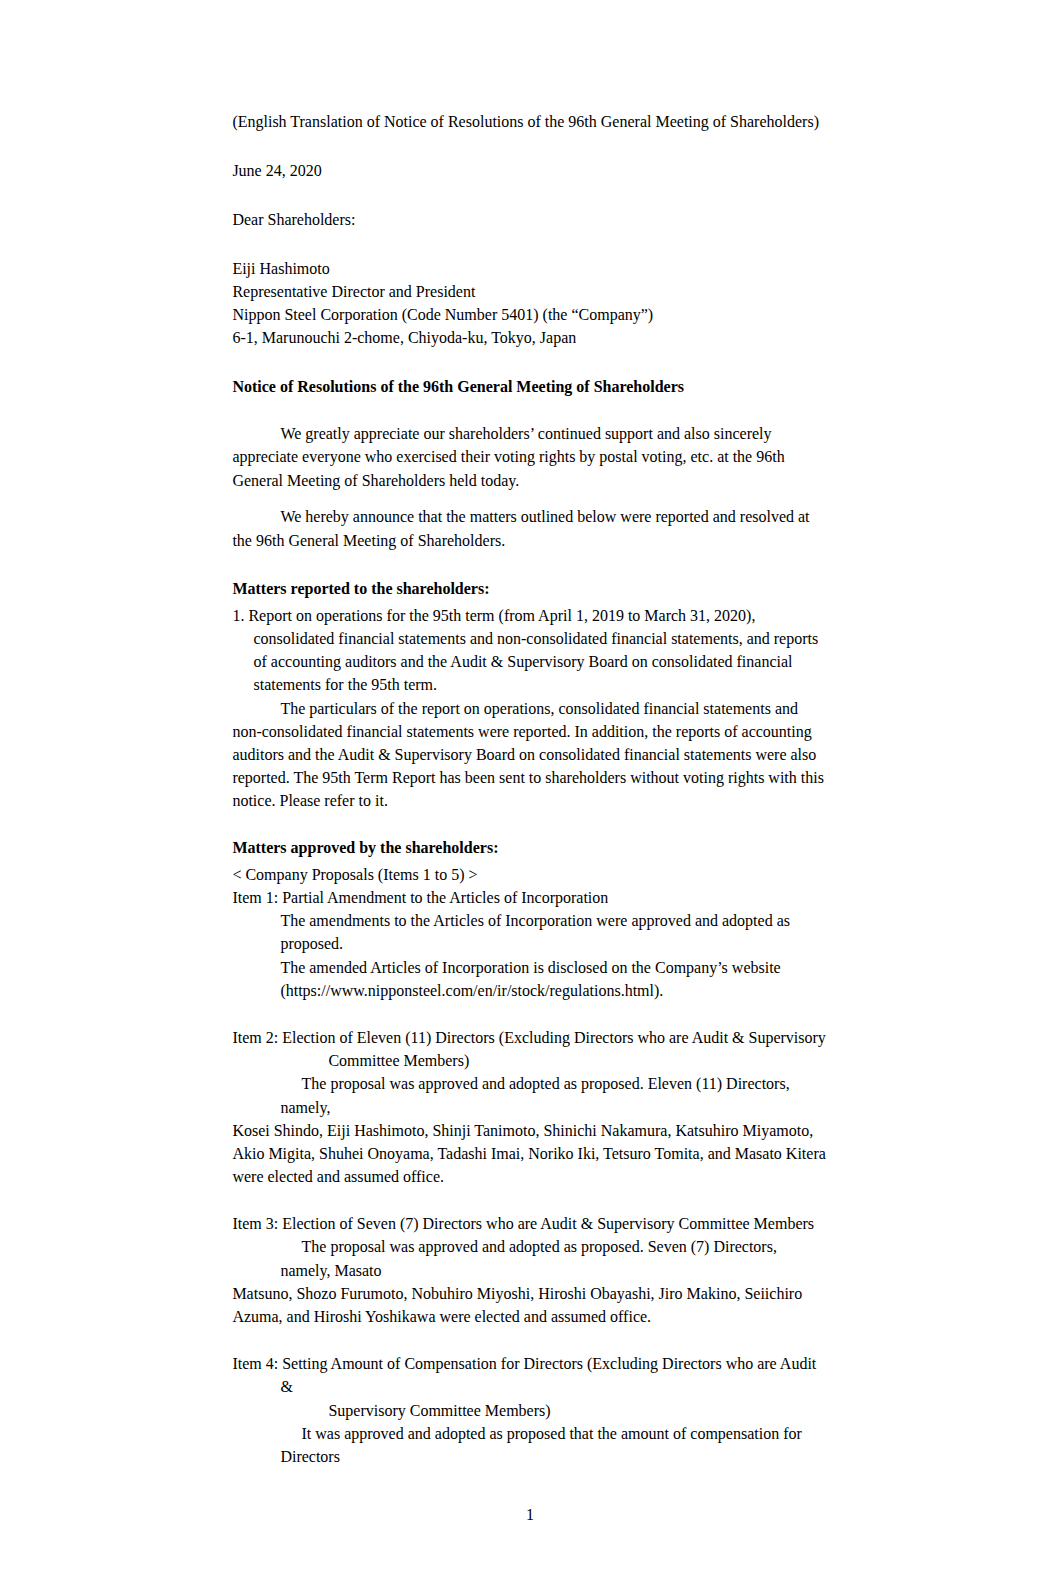(English Translation of Notice of Resolutions of the 96th General Meeting of Shareholders)
June 24, 2020
Dear Shareholders:
Eiji Hashimoto
Representative Director and President
Nippon Steel Corporation (Code Number 5401) (the “Company”)
6-1, Marunouchi 2-chome, Chiyoda-ku, Tokyo, Japan
Notice of Resolutions of the 96th General Meeting of Shareholders
We greatly appreciate our shareholders’ continued support and also sincerely appreciate everyone who exercised their voting rights by postal voting, etc. at the 96th General Meeting of Shareholders held today.
We hereby announce that the matters outlined below were reported and resolved at the 96th General Meeting of Shareholders.
Matters reported to the shareholders:
1. Report on operations for the 95th term (from April 1, 2019 to March 31, 2020), consolidated financial statements and non-consolidated financial statements, and reports of accounting auditors and the Audit & Supervisory Board on consolidated financial statements for the 95th term.
The particulars of the report on operations, consolidated financial statements and non-consolidated financial statements were reported. In addition, the reports of accounting auditors and the Audit & Supervisory Board on consolidated financial statements were also reported. The 95th Term Report has been sent to shareholders without voting rights with this notice. Please refer to it.
Matters approved by the shareholders:
< Company Proposals (Items 1 to 5) >
Item 1: Partial Amendment to the Articles of Incorporation
The amendments to the Articles of Incorporation were approved and adopted as proposed.
The amended Articles of Incorporation is disclosed on the Company’s website
(https://www.nipponsteel.com/en/ir/stock/regulations.html).
Item 2: Election of Eleven (11) Directors (Excluding Directors who are Audit & SupervisoryCommittee Members)
The proposal was approved and adopted as proposed. Eleven (11) Directors, namely,
Kosei Shindo, Eiji Hashimoto, Shinji Tanimoto, Shinichi Nakamura, Katsuhiro Miyamoto, Akio Migita, Shuhei Onoyama, Tadashi Imai, Noriko Iki, Tetsuro Tomita, and Masato Kitera were elected and assumed office.
Item 3: Election of Seven (7) Directors who are Audit & Supervisory Committee Members
The proposal was approved and adopted as proposed. Seven (7) Directors, namely, Masato
Matsuno, Shozo Furumoto, Nobuhiro Miyoshi, Hiroshi Obayashi, Jiro Makino, Seiichiro Azuma, and Hiroshi Yoshikawa were elected and assumed office.
Item 4: Setting Amount of Compensation for Directors (Excluding Directors who are Audit &Supervisory Committee Members)
It was approved and adopted as proposed that the amount of compensation for Directors
1